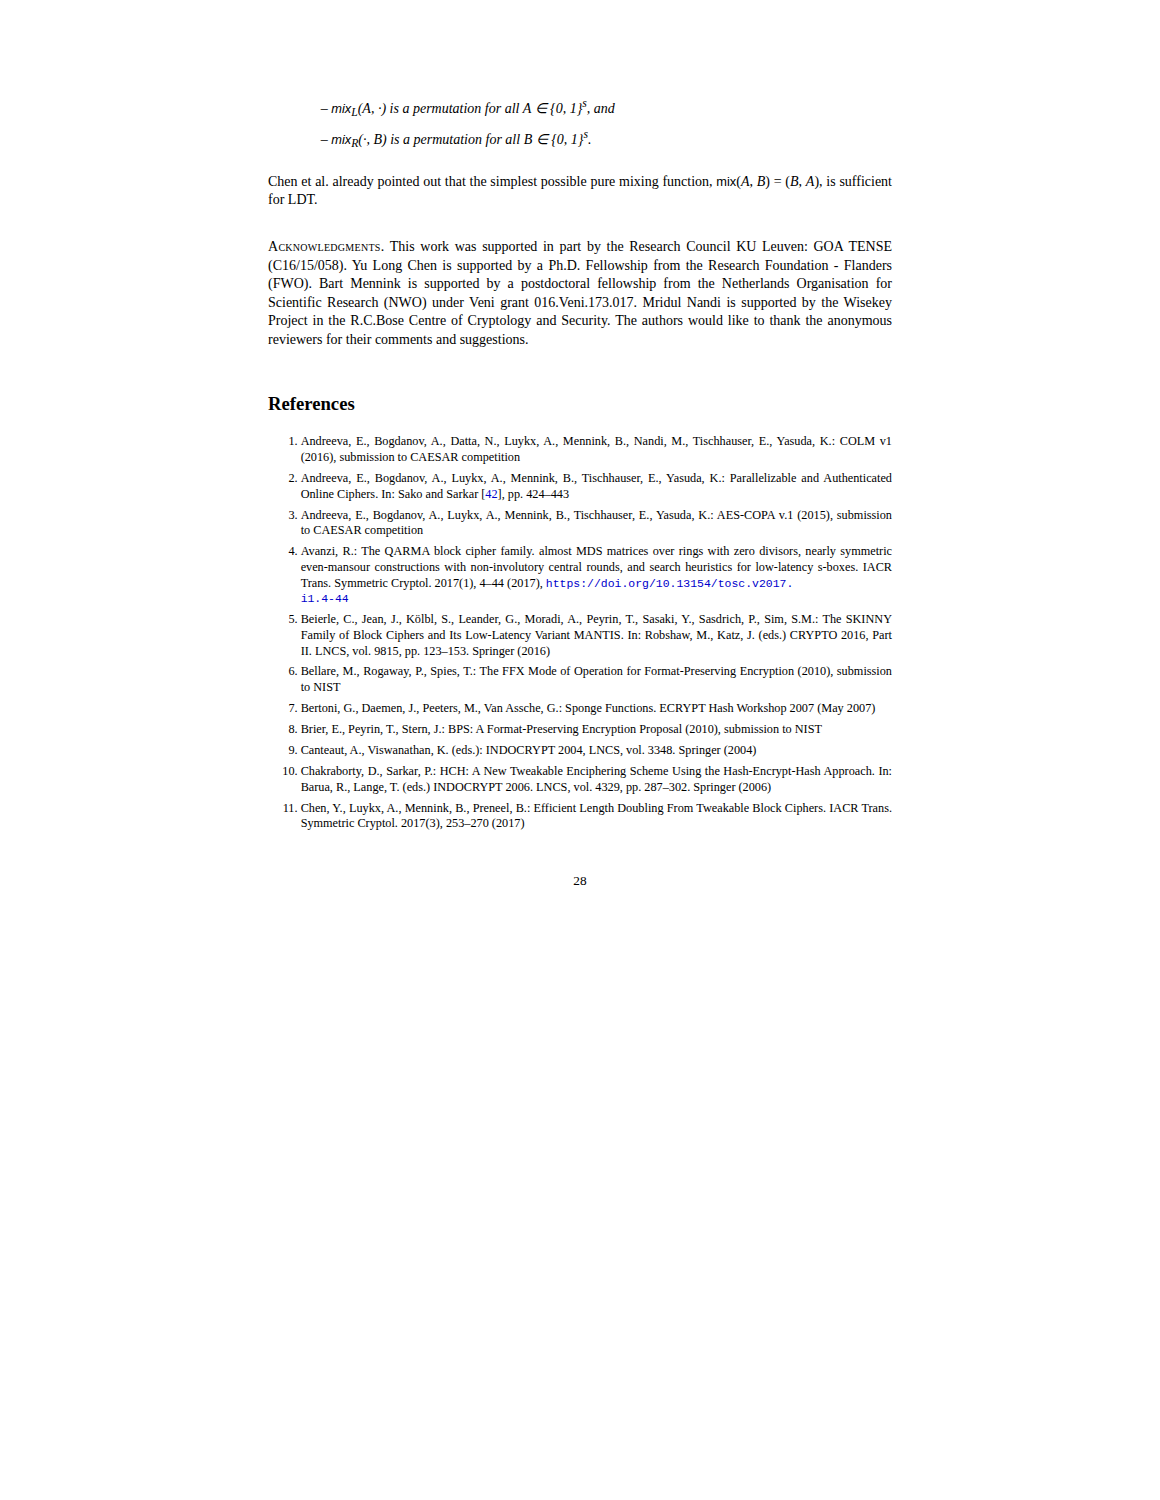– mixL(A, ·) is a permutation for all A ∈ {0, 1}s, and
– mixR(·, B) is a permutation for all B ∈ {0, 1}s.
Chen et al. already pointed out that the simplest possible pure mixing function, mix(A, B) = (B, A), is sufficient for LDT.
Acknowledgments. This work was supported in part by the Research Council KU Leuven: GOA TENSE (C16/15/058). Yu Long Chen is supported by a Ph.D. Fellowship from the Research Foundation - Flanders (FWO). Bart Mennink is supported by a postdoctoral fellowship from the Netherlands Organisation for Scientific Research (NWO) under Veni grant 016.Veni.173.017. Mridul Nandi is supported by the Wisekey Project in the R.C.Bose Centre of Cryptology and Security. The authors would like to thank the anonymous reviewers for their comments and suggestions.
References
Andreeva, E., Bogdanov, A., Datta, N., Luykx, A., Mennink, B., Nandi, M., Tischhauser, E., Yasuda, K.: COLM v1 (2016), submission to CAESAR competition
Andreeva, E., Bogdanov, A., Luykx, A., Mennink, B., Tischhauser, E., Yasuda, K.: Parallelizable and Authenticated Online Ciphers. In: Sako and Sarkar [42], pp. 424–443
Andreeva, E., Bogdanov, A., Luykx, A., Mennink, B., Tischhauser, E., Yasuda, K.: AES-COPA v.1 (2015), submission to CAESAR competition
Avanzi, R.: The QARMA block cipher family. almost MDS matrices over rings with zero divisors, nearly symmetric even-mansour constructions with non-involutory central rounds, and search heuristics for low-latency s-boxes. IACR Trans. Symmetric Cryptol. 2017(1), 4–44 (2017), https://doi.org/10.13154/tosc.v2017.
i1.4-44
Beierle, C., Jean, J., Kölbl, S., Leander, G., Moradi, A., Peyrin, T., Sasaki, Y., Sasdrich, P., Sim, S.M.: The SKINNY Family of Block Ciphers and Its Low-Latency Variant MANTIS. In: Robshaw, M., Katz, J. (eds.) CRYPTO 2016, Part II. LNCS, vol. 9815, pp. 123–153. Springer (2016)
Bellare, M., Rogaway, P., Spies, T.: The FFX Mode of Operation for Format-Preserving Encryption (2010), submission to NIST
Bertoni, G., Daemen, J., Peeters, M., Van Assche, G.: Sponge Functions. ECRYPT Hash Workshop 2007 (May 2007)
Brier, E., Peyrin, T., Stern, J.: BPS: A Format-Preserving Encryption Proposal (2010), submission to NIST
Canteaut, A., Viswanathan, K. (eds.): INDOCRYPT 2004, LNCS, vol. 3348. Springer (2004)
Chakraborty, D., Sarkar, P.: HCH: A New Tweakable Enciphering Scheme Using the Hash-Encrypt-Hash Approach. In: Barua, R., Lange, T. (eds.) INDOCRYPT 2006. LNCS, vol. 4329, pp. 287–302. Springer (2006)
Chen, Y., Luykx, A., Mennink, B., Preneel, B.: Efficient Length Doubling From Tweakable Block Ciphers. IACR Trans. Symmetric Cryptol. 2017(3), 253–270 (2017)
28